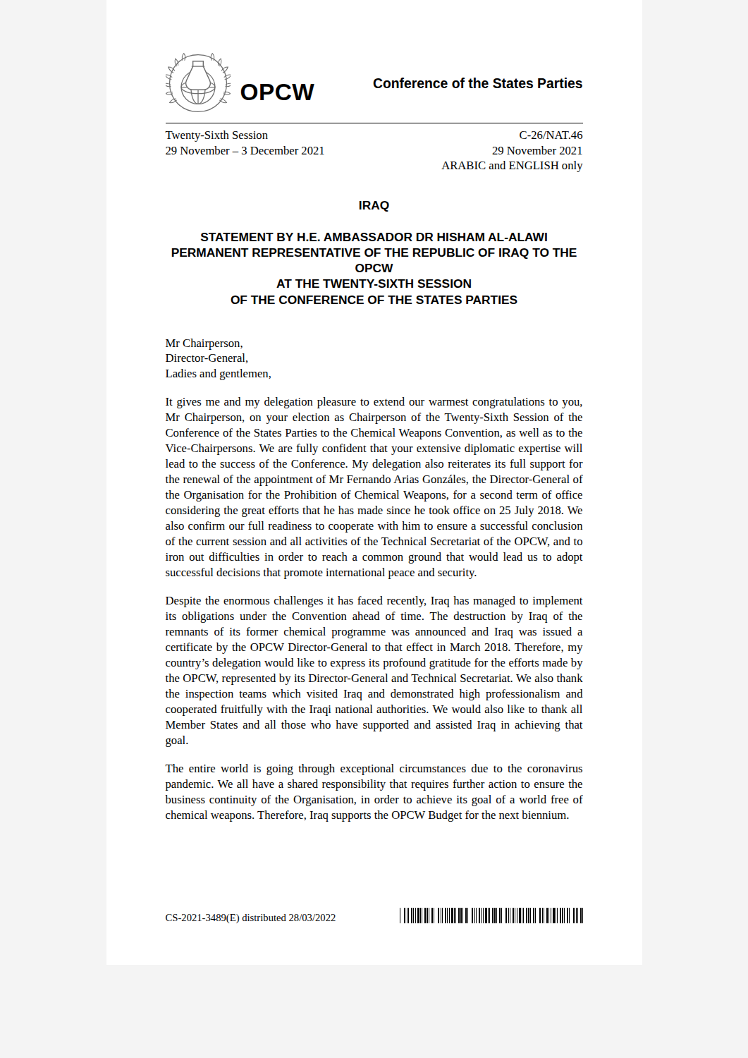OPCW
Conference of the States Parties
Twenty-Sixth Session
29 November – 3 December 2021
C-26/NAT.46
29 November 2021
ARABIC and ENGLISH only
IRAQ
STATEMENT BY H.E. AMBASSADOR DR HISHAM AL-ALAWI
PERMANENT REPRESENTATIVE OF THE REPUBLIC OF IRAQ TO THE OPCW
AT THE TWENTY-SIXTH SESSION
OF THE CONFERENCE OF THE STATES PARTIES
Mr Chairperson,
Director-General,
Ladies and gentlemen,
It gives me and my delegation pleasure to extend our warmest congratulations to you, Mr Chairperson, on your election as Chairperson of the Twenty-Sixth Session of the Conference of the States Parties to the Chemical Weapons Convention, as well as to the Vice-Chairpersons. We are fully confident that your extensive diplomatic expertise will lead to the success of the Conference. My delegation also reiterates its full support for the renewal of the appointment of Mr Fernando Arias Gonzáles, the Director-General of the Organisation for the Prohibition of Chemical Weapons, for a second term of office considering the great efforts that he has made since he took office on 25 July 2018. We also confirm our full readiness to cooperate with him to ensure a successful conclusion of the current session and all activities of the Technical Secretariat of the OPCW, and to iron out difficulties in order to reach a common ground that would lead us to adopt successful decisions that promote international peace and security.
Despite the enormous challenges it has faced recently, Iraq has managed to implement its obligations under the Convention ahead of time. The destruction by Iraq of the remnants of its former chemical programme was announced and Iraq was issued a certificate by the OPCW Director-General to that effect in March 2018. Therefore, my country’s delegation would like to express its profound gratitude for the efforts made by the OPCW, represented by its Director-General and Technical Secretariat. We also thank the inspection teams which visited Iraq and demonstrated high professionalism and cooperated fruitfully with the Iraqi national authorities. We would also like to thank all Member States and all those who have supported and assisted Iraq in achieving that goal.
The entire world is going through exceptional circumstances due to the coronavirus pandemic. We all have a shared responsibility that requires further action to ensure the business continuity of the Organisation, in order to achieve its goal of a world free of chemical weapons. Therefore, Iraq supports the OPCW Budget for the next biennium.
CS-2021-3489(E) distributed 28/03/2022